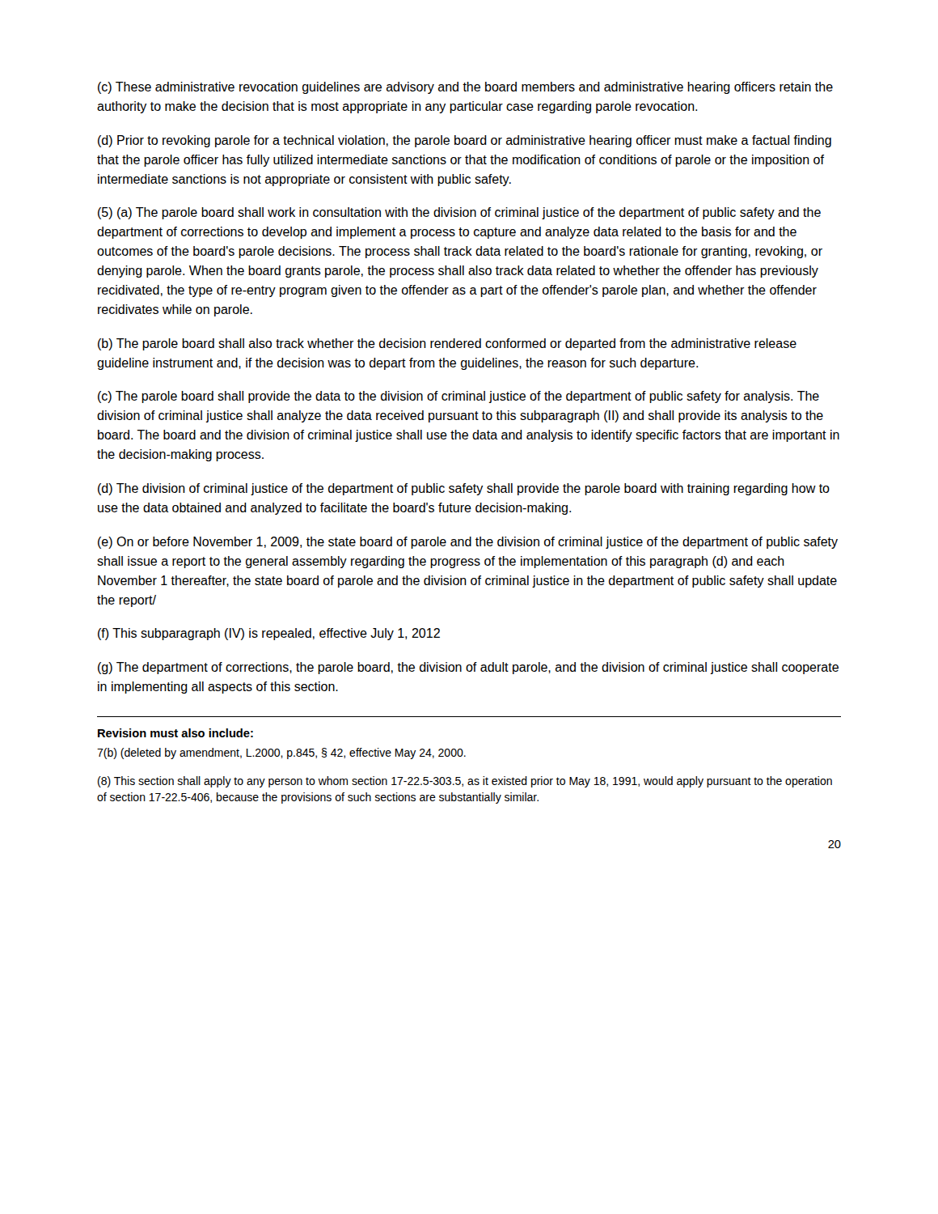(c) These administrative revocation guidelines are advisory and the board members and administrative hearing officers retain the authority to make the decision that is most appropriate in any particular case regarding parole revocation.
(d) Prior to revoking parole for a technical violation, the parole board or administrative hearing officer must make a factual finding that the parole officer has fully utilized intermediate sanctions or that the modification of conditions of parole or the imposition of intermediate sanctions is not appropriate or consistent with public safety.
(5) (a) The parole board shall work in consultation with the division of criminal justice of the department of public safety and the department of corrections to develop and implement a process to capture and analyze data related to the basis for and the outcomes of the board's parole decisions. The process shall track data related to the board's rationale for granting, revoking, or denying parole. When the board grants parole, the process shall also track data related to whether the offender has previously recidivated, the type of re-entry program given to the offender as a part of the offender's parole plan, and whether the offender recidivates while on parole.
(b) The parole board shall also track whether the decision rendered conformed or departed from the administrative release guideline instrument and, if the decision was to depart from the guidelines, the reason for such departure.
(c) The parole board shall provide the data to the division of criminal justice of the department of public safety for analysis. The division of criminal justice shall analyze the data received pursuant to this subparagraph (II) and shall provide its analysis to the board. The board and the division of criminal justice shall use the data and analysis to identify specific factors that are important in the decision-making process.
(d) The division of criminal justice of the department of public safety shall provide the parole board with training regarding how to use the data obtained and analyzed to facilitate the board's future decision-making.
(e) On or before November 1, 2009, the state board of parole and the division of criminal justice of the department of public safety shall issue a report to the general assembly regarding the progress of the implementation of this paragraph (d) and each November 1 thereafter, the state board of parole and the division of criminal justice in the department of public safety shall update the report/
(f) This subparagraph (IV) is repealed, effective July 1, 2012
(g) The department of corrections, the parole board, the division of adult parole, and the division of criminal justice shall cooperate in implementing all aspects of this section.
Revision must also include:
7(b) (deleted by amendment, L.2000, p.845, § 42, effective May 24, 2000.
(8) This section shall apply to any person to whom section 17-22.5-303.5, as it existed prior to May 18, 1991, would apply pursuant to the operation of section 17-22.5-406, because the provisions of such sections are substantially similar.
20